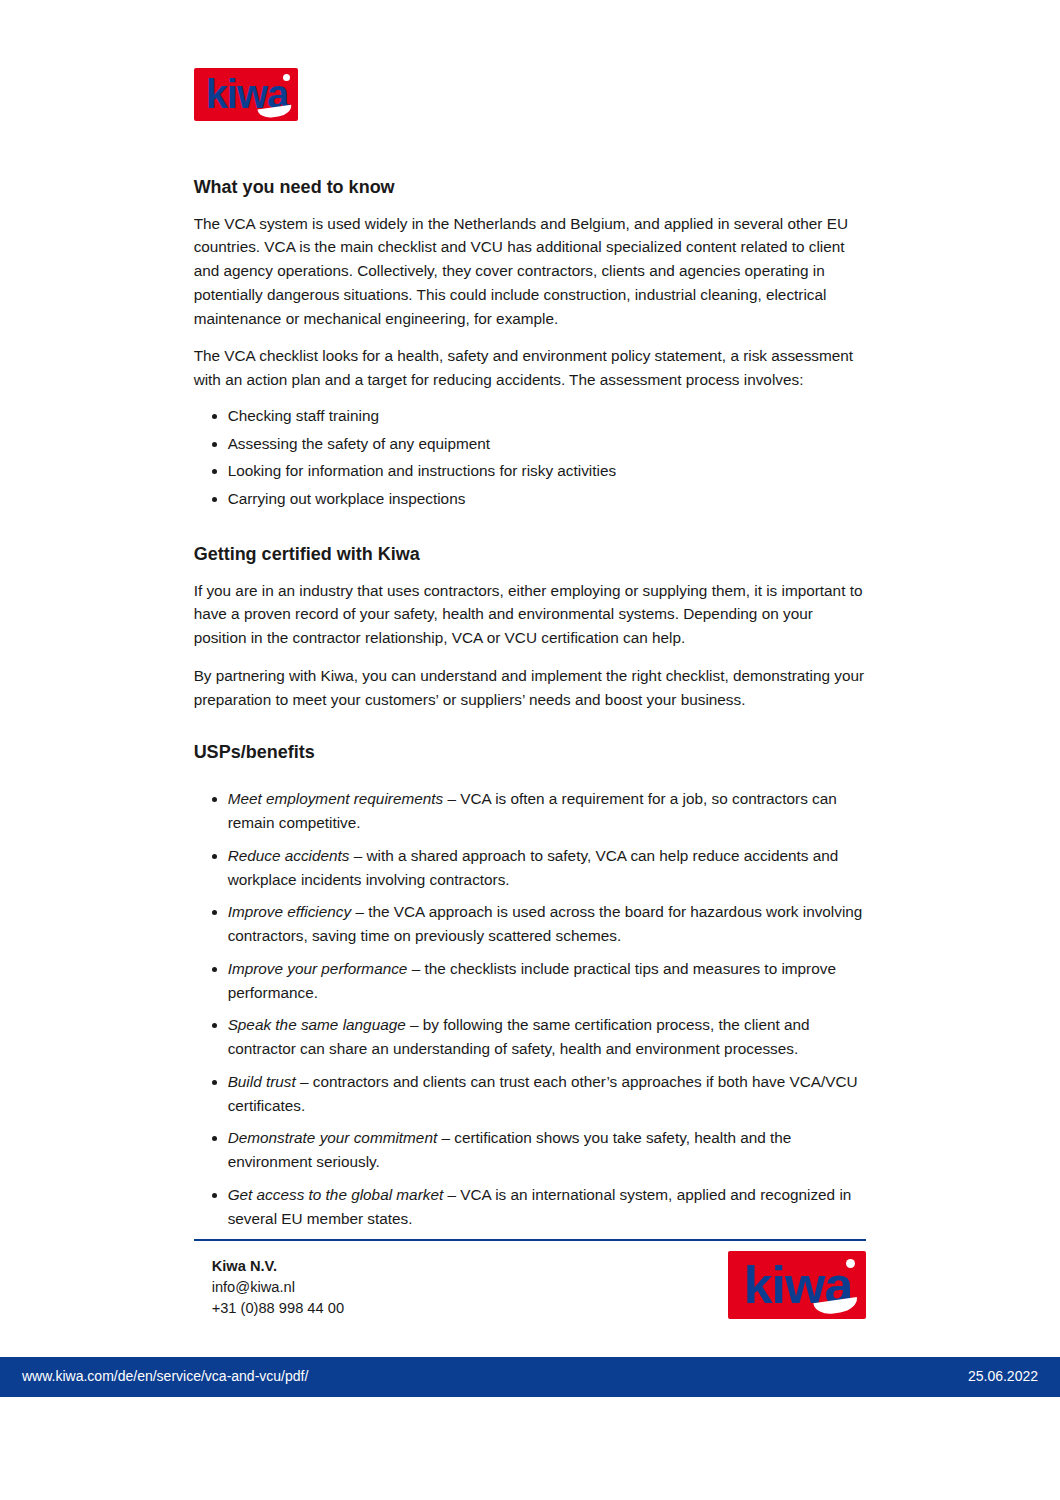kiwa
What you need to know
The VCA system is used widely in the Netherlands and Belgium, and applied in several other EU countries. VCA is the main checklist and VCU has additional specialized content related to client and agency operations. Collectively, they cover contractors, clients and agencies operating in potentially dangerous situations. This could include construction, industrial cleaning, electrical maintenance or mechanical engineering, for example.
The VCA checklist looks for a health, safety and environment policy statement, a risk assessment with an action plan and a target for reducing accidents. The assessment process involves:
Checking staff training
Assessing the safety of any equipment
Looking for information and instructions for risky activities
Carrying out workplace inspections
Getting certified with Kiwa
If you are in an industry that uses contractors, either employing or supplying them, it is important to have a proven record of your safety, health and environmental systems. Depending on your position in the contractor relationship, VCA or VCU certification can help.
By partnering with Kiwa, you can understand and implement the right checklist, demonstrating your preparation to meet your customers’ or suppliers’ needs and boost your business.
USPs/benefits
Meet employment requirements – VCA is often a requirement for a job, so contractors can remain competitive.
Reduce accidents – with a shared approach to safety, VCA can help reduce accidents and workplace incidents involving contractors.
Improve efficiency – the VCA approach is used across the board for hazardous work involving contractors, saving time on previously scattered schemes.
Improve your performance – the checklists include practical tips and measures to improve performance.
Speak the same language – by following the same certification process, the client and contractor can share an understanding of safety, health and environment processes.
Build trust – contractors and clients can trust each other’s approaches if both have VCA/VCU certificates.
Demonstrate your commitment – certification shows you take safety, health and the environment seriously.
Get access to the global market – VCA is an international system, applied and recognized in several EU member states.
Kiwa N.V.
info@kiwa.nl
+31 (0)88 998 44 00
kiwa
www.kiwa.com/de/en/service/vca-and-vcu/pdf/ 25.06.2022